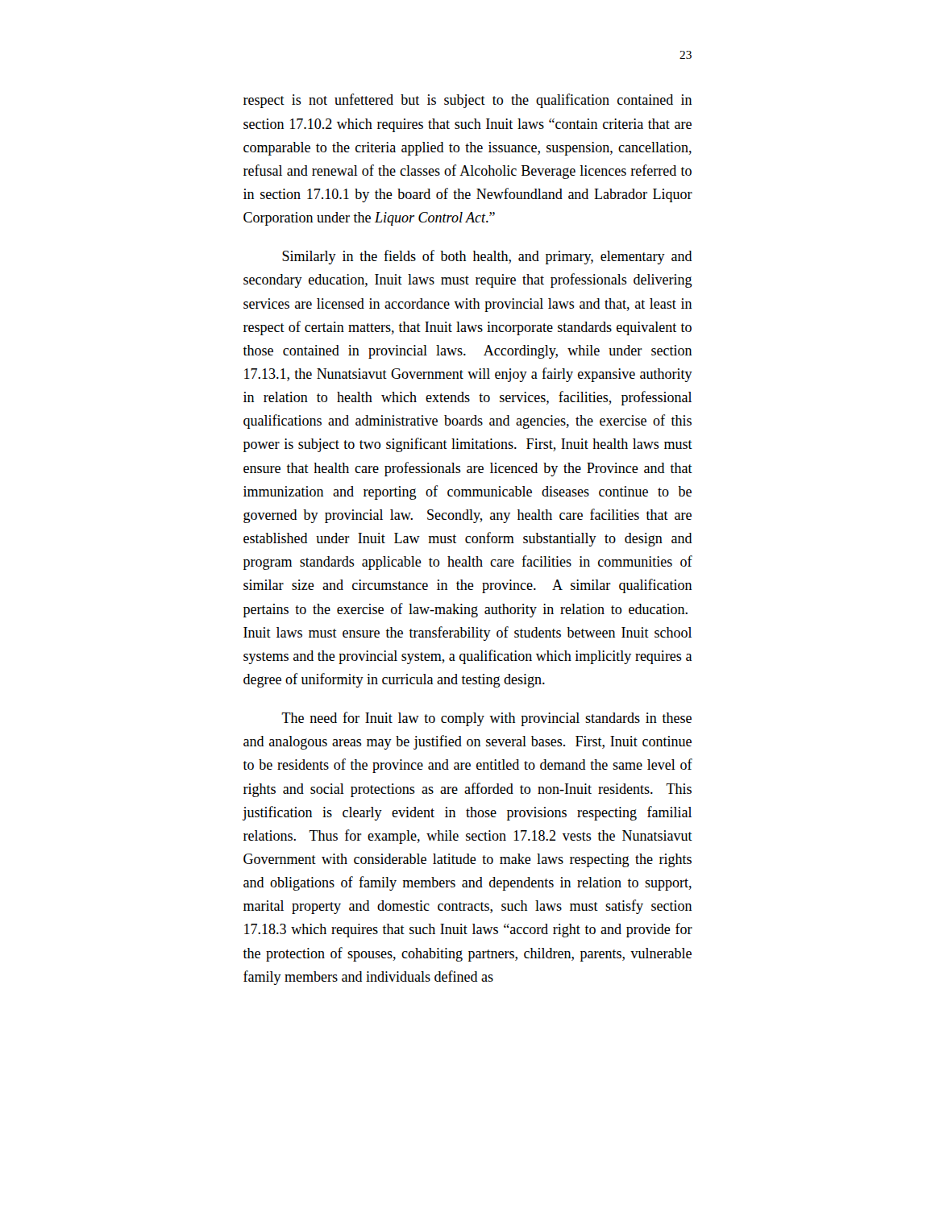23
respect is not unfettered but is subject to the qualification contained in section 17.10.2 which requires that such Inuit laws “contain criteria that are comparable to the criteria applied to the issuance, suspension, cancellation, refusal and renewal of the classes of Alcoholic Beverage licences referred to in section 17.10.1 by the board of the Newfoundland and Labrador Liquor Corporation under the Liquor Control Act.”
Similarly in the fields of both health, and primary, elementary and secondary education, Inuit laws must require that professionals delivering services are licensed in accordance with provincial laws and that, at least in respect of certain matters, that Inuit laws incorporate standards equivalent to those contained in provincial laws. Accordingly, while under section 17.13.1, the Nunatsiavut Government will enjoy a fairly expansive authority in relation to health which extends to services, facilities, professional qualifications and administrative boards and agencies, the exercise of this power is subject to two significant limitations. First, Inuit health laws must ensure that health care professionals are licenced by the Province and that immunization and reporting of communicable diseases continue to be governed by provincial law. Secondly, any health care facilities that are established under Inuit Law must conform substantially to design and program standards applicable to health care facilities in communities of similar size and circumstance in the province. A similar qualification pertains to the exercise of law-making authority in relation to education. Inuit laws must ensure the transferability of students between Inuit school systems and the provincial system, a qualification which implicitly requires a degree of uniformity in curricula and testing design.
The need for Inuit law to comply with provincial standards in these and analogous areas may be justified on several bases. First, Inuit continue to be residents of the province and are entitled to demand the same level of rights and social protections as are afforded to non-Inuit residents. This justification is clearly evident in those provisions respecting familial relations. Thus for example, while section 17.18.2 vests the Nunatsiavut Government with considerable latitude to make laws respecting the rights and obligations of family members and dependents in relation to support, marital property and domestic contracts, such laws must satisfy section 17.18.3 which requires that such Inuit laws “accord right to and provide for the protection of spouses, cohabiting partners, children, parents, vulnerable family members and individuals defined as